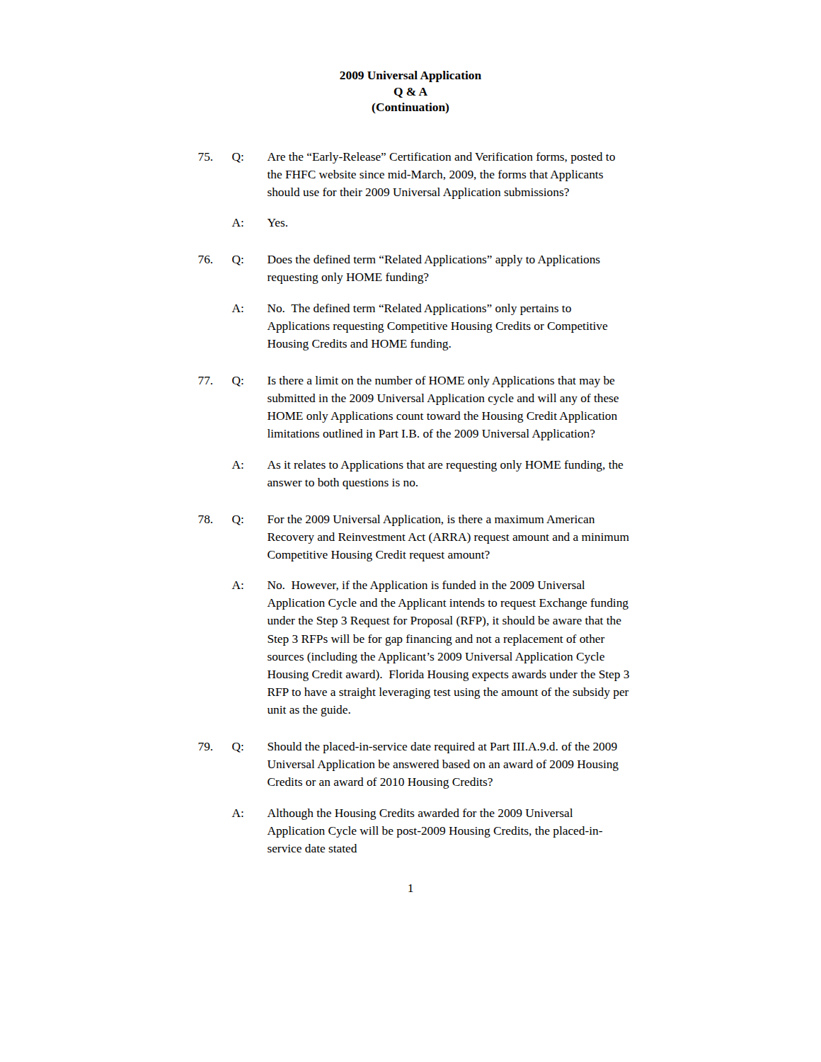2009 Universal Application
Q & A
(Continuation)
75.
Q:
Are the “Early-Release” Certification and Verification forms, posted to the FHFC website since mid-March, 2009, the forms that Applicants should use for their 2009 Universal Application submissions?
A:
Yes.
76.
Q:
Does the defined term “Related Applications” apply to Applications requesting only HOME funding?
A:
No. The defined term “Related Applications” only pertains to Applications requesting Competitive Housing Credits or Competitive Housing Credits and HOME funding.
77.
Q:
Is there a limit on the number of HOME only Applications that may be submitted in the 2009 Universal Application cycle and will any of these HOME only Applications count toward the Housing Credit Application limitations outlined in Part I.B. of the 2009 Universal Application?
A:
As it relates to Applications that are requesting only HOME funding, the answer to both questions is no.
78.
Q:
For the 2009 Universal Application, is there a maximum American Recovery and Reinvestment Act (ARRA) request amount and a minimum Competitive Housing Credit request amount?
A:
No. However, if the Application is funded in the 2009 Universal Application Cycle and the Applicant intends to request Exchange funding under the Step 3 Request for Proposal (RFP), it should be aware that the Step 3 RFPs will be for gap financing and not a replacement of other sources (including the Applicant’s 2009 Universal Application Cycle Housing Credit award). Florida Housing expects awards under the Step 3 RFP to have a straight leveraging test using the amount of the subsidy per unit as the guide.
79.
Q:
Should the placed-in-service date required at Part III.A.9.d. of the 2009 Universal Application be answered based on an award of 2009 Housing Credits or an award of 2010 Housing Credits?
A:
Although the Housing Credits awarded for the 2009 Universal Application Cycle will be post-2009 Housing Credits, the placed-in-service date stated
1